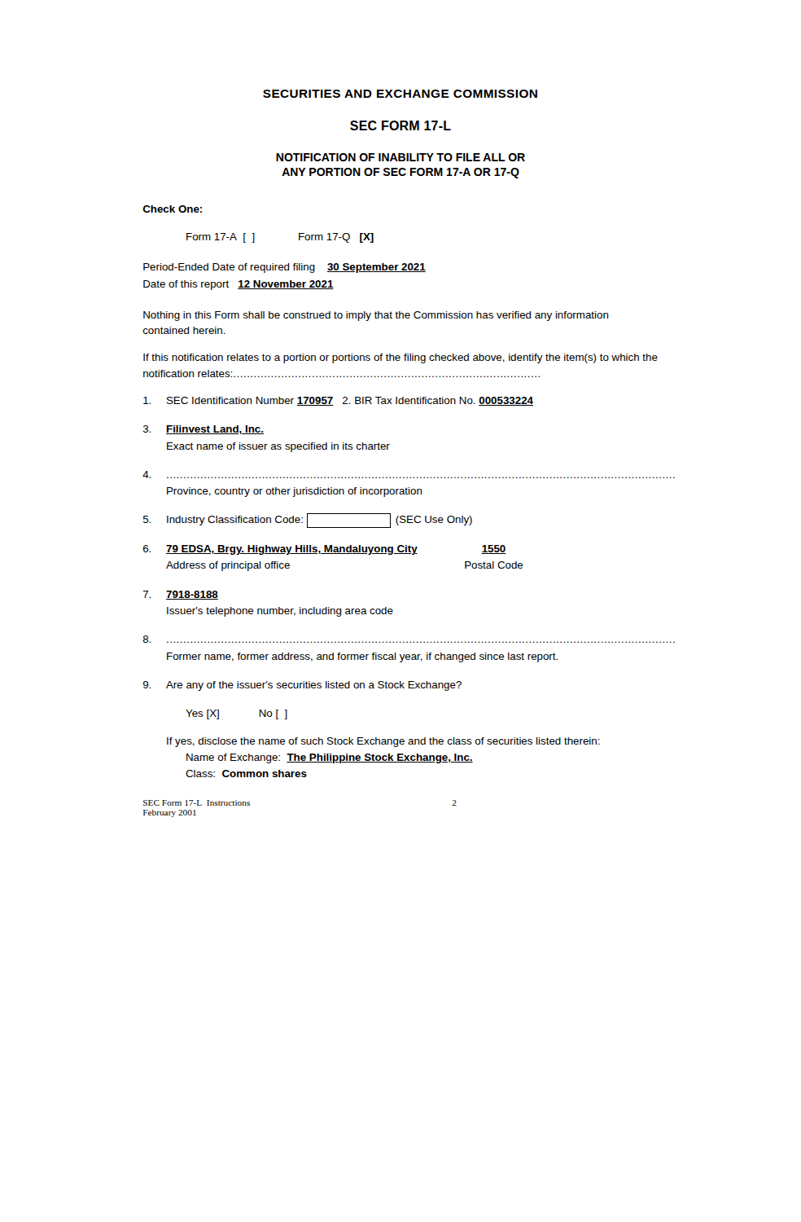SECURITIES AND EXCHANGE COMMISSION
SEC FORM 17-L
NOTIFICATION OF INABILITY TO FILE ALL OR
ANY PORTION OF SEC FORM 17-A OR 17-Q
Check One:
Form 17-A [ ] Form 17-Q [X]
Period-Ended Date of required filing 30 September 2021
Date of this report 12 November 2021
Nothing in this Form shall be construed to imply that the Commission has verified any information contained herein.
If this notification relates to a portion or portions of the filing checked above, identify the item(s) to which the notification relates:..........................................................................................
1. SEC Identification Number 170957 2. BIR Tax Identification No. 000533224
3. Filinvest Land, Inc. Exact name of issuer as specified in its charter
4. ..................................................................................................................................................... Province, country or other jurisdiction of incorporation
5. Industry Classification Code: (SEC Use Only)
6.
79 EDSA, Brgy. Highway Hills, Mandaluyong City Address of principal office
1550 Postal Code
7. 7918-8188 Issuer's telephone number, including area code
8. ..................................................................................................................................................... Former name, former address, and former fiscal year, if changed since last report.
9. Are any of the issuer's securities listed on a Stock Exchange?
Yes [X] No [ ]
If yes, disclose the name of such Stock Exchange and the class of securities listed therein:
Name of Exchange: The Philippine Stock Exchange, Inc.
Class: Common shares
SEC Form 17-L Instructions
February 2001
2